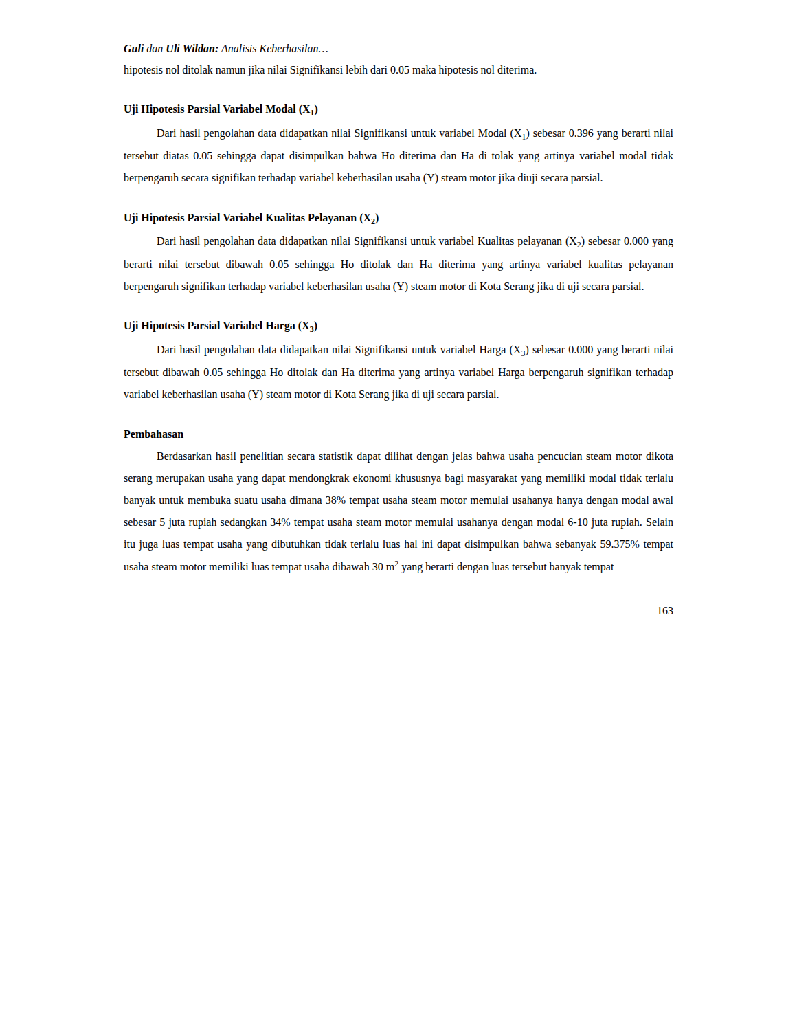Guli dan Uli Wildan: Analisis Keberhasilan…
hipotesis nol ditolak namun jika nilai Signifikansi lebih dari 0.05 maka hipotesis nol diterima.
Uji Hipotesis Parsial Variabel Modal (X1)
Dari hasil pengolahan data didapatkan nilai Signifikansi untuk variabel Modal (X1) sebesar 0.396 yang berarti nilai tersebut diatas 0.05 sehingga dapat disimpulkan bahwa Ho diterima dan Ha di tolak yang artinya variabel modal tidak berpengaruh secara signifikan terhadap variabel keberhasilan usaha (Y) steam motor jika diuji secara parsial.
Uji Hipotesis Parsial Variabel Kualitas Pelayanan (X2)
Dari hasil pengolahan data didapatkan nilai Signifikansi untuk variabel Kualitas pelayanan (X2) sebesar 0.000 yang berarti nilai tersebut dibawah 0.05 sehingga Ho ditolak dan Ha diterima yang artinya variabel kualitas pelayanan berpengaruh signifikan terhadap variabel keberhasilan usaha (Y) steam motor di Kota Serang jika di uji secara parsial.
Uji Hipotesis Parsial Variabel Harga (X3)
Dari hasil pengolahan data didapatkan nilai Signifikansi untuk variabel Harga (X3) sebesar 0.000 yang berarti nilai tersebut dibawah 0.05 sehingga Ho ditolak dan Ha diterima yang artinya variabel Harga berpengaruh signifikan terhadap variabel keberhasilan usaha (Y) steam motor di Kota Serang jika di uji secara parsial.
Pembahasan
Berdasarkan hasil penelitian secara statistik dapat dilihat dengan jelas bahwa usaha pencucian steam motor dikota serang merupakan usaha yang dapat mendongkrak ekonomi khususnya bagi masyarakat yang memiliki modal tidak terlalu banyak untuk membuka suatu usaha dimana 38% tempat usaha steam motor memulai usahanya hanya dengan modal awal sebesar 5 juta rupiah sedangkan 34% tempat usaha steam motor memulai usahanya dengan modal 6-10 juta rupiah. Selain itu juga luas tempat usaha yang dibutuhkan tidak terlalu luas hal ini dapat disimpulkan bahwa sebanyak 59.375% tempat usaha steam motor memiliki luas tempat usaha dibawah 30 m2 yang berarti dengan luas tersebut banyak tempat
163